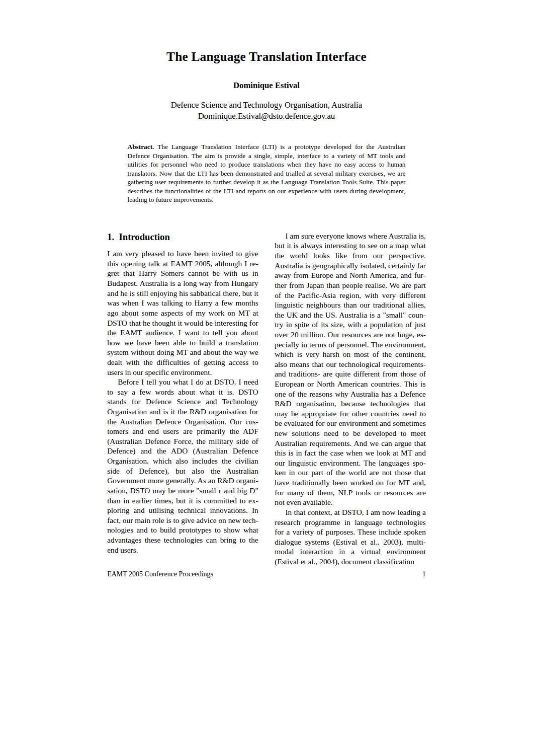The Language Translation Interface
Dominique Estival
Defence Science and Technology Organisation, Australia
Dominique.Estival@dsto.defence.gov.au
Abstract. The Language Translation Interface (LTI) is a prototype developed for the Australian Defence Organisation. The aim is provide a single, simple, interface to a variety of MT tools and utilities for personnel who need to produce translations when they have no easy access to human translators. Now that the LTI has been demonstrated and trialled at several military exercises, we are gathering user requirements to further develop it as the Language Translation Tools Suite. This paper describes the functionalities of the LTI and reports on our experience with users during development, leading to future improvements.
1. Introduction
I am very pleased to have been invited to give this opening talk at EAMT 2005, although I regret that Harry Somers cannot be with us in Budapest. Australia is a long way from Hungary and he is still enjoying his sabbatical there, but it was when I was talking to Harry a few months ago about some aspects of my work on MT at DSTO that he thought it would be interesting for the EAMT audience. I want to tell you about how we have been able to build a translation system without doing MT and about the way we dealt with the difficulties of getting access to users in our specific environment.
Before I tell you what I do at DSTO, I need to say a few words about what it is. DSTO stands for Defence Science and Technology Organisation and is it the R&D organisation for the Australian Defence Organisation. Our customers and end users are primarily the ADF (Australian Defence Force, the military side of Defence) and the ADO (Australian Defence Organisation, which also includes the civilian side of Defence), but also the Australian Government more generally. As an R&D organisation, DSTO may be more "small r and big D" than in earlier times, but it is committed to exploring and utilising technical innovations. In fact, our main role is to give advice on new technologies and to build prototypes to show what advantages these technologies can bring to the end users.
I am sure everyone knows where Australia is, but it is always interesting to see on a map what the world looks like from our perspective. Australia is geographically isolated, certainly far away from Europe and North America, and further from Japan than people realise. We are part of the Pacific-Asia region, with very different linguistic neighbours than our traditional allies, the UK and the US. Australia is a "small" country in spite of its size, with a population of just over 20 million. Our resources are not huge, especially in terms of personnel. The environment, which is very harsh on most of the continent, also means that our technological requirements- and traditions- are quite different from those of European or North American countries. This is one of the reasons why Australia has a Defence R&D organisation, because technologies that may be appropriate for other countries need to be evaluated for our environment and sometimes new solutions need to be developed to meet Australian requirements. And we can argue that this is in fact the case when we look at MT and our linguistic environment. The languages spoken in our part of the world are not those that have traditionally been worked on for MT and, for many of them, NLP tools or resources are not even available.
In that context, at DSTO, I am now leading a research programme in language technologies for a variety of purposes. These include spoken dialogue systems (Estival et al., 2003), multi- modal interaction in a virtual environment (Estival et al., 2004), document classification
EAMT 2005 Conference Proceedings 1